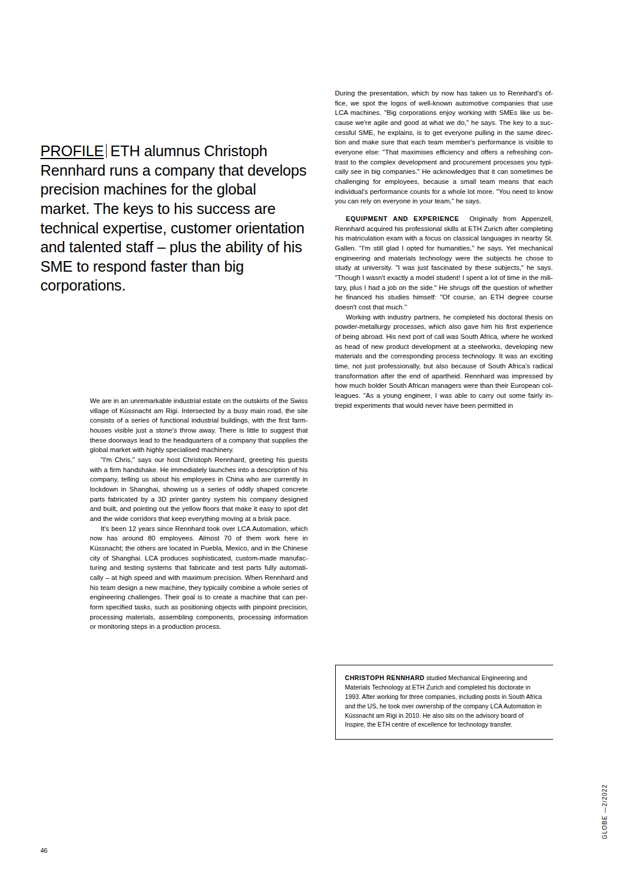PROFILE ETH alumnus Christoph Rennhard runs a company that develops precision machines for the global market. The keys to his success are technical expertise, customer orientation and talented staff – plus the ability of his SME to respond faster than big corporations.
We are in an unremarkable industrial estate on the outskirts of the Swiss village of Küssnacht am Rigi. Intersected by a busy main road, the site consists of a series of functional industrial buildings, with the first farmhouses visible just a stone's throw away. There is little to suggest that these doorways lead to the headquarters of a company that supplies the global market with highly specialised machinery.
"I'm Chris," says our host Christoph Rennhard, greeting his guests with a firm handshake. He immediately launches into a description of his company, telling us about his employees in China who are currently in lockdown in Shanghai, showing us a series of oddly shaped concrete parts fabricated by a 3D printer gantry system his company designed and built, and pointing out the yellow floors that make it easy to spot dirt and the wide corridors that keep everything moving at a brisk pace.
It's been 12 years since Rennhard took over LCA Automation, which now has around 80 employees. Almost 70 of them work here in Küssnacht; the others are located in Puebla, Mexico, and in the Chinese city of Shanghai. LCA produces sophisticated, custom-made manufacturing and testing systems that fabricate and test parts fully automatically – at high speed and with maximum precision. When Rennhard and his team design a new machine, they typically combine a whole series of engineering challenges. Their goal is to create a machine that can perform specified tasks, such as positioning objects with pinpoint precision, processing materials, assembling components, processing information or monitoring steps in a production process.
During the presentation, which by now has taken us to Rennhard's office, we spot the logos of well-known automotive companies that use LCA machines. "Big corporations enjoy working with SMEs like us because we're agile and good at what we do," he says. The key to a successful SME, he explains, is to get everyone pulling in the same direction and make sure that each team member's performance is visible to everyone else: "That maximises efficiency and offers a refreshing contrast to the complex development and procurement processes you typically see in big companies." He acknowledges that it can sometimes be challenging for employees, because a small team means that each individual's performance counts for a whole lot more. "You need to know you can rely on everyone in your team," he says.
EQUIPMENT AND EXPERIENCE Originally from Appenzell, Rennhard acquired his professional skills at ETH Zurich after completing his matriculation exam with a focus on classical languages in nearby St. Gallen. "I'm still glad I opted for humanities," he says. Yet mechanical engineering and materials technology were the subjects he chose to study at university. "I was just fascinated by these subjects," he says. "Though I wasn't exactly a model student! I spent a lot of time in the military, plus I had a job on the side." He shrugs off the question of whether he financed his studies himself: "Of course, an ETH degree course doesn't cost that much."
Working with industry partners, he completed his doctoral thesis on powder-metallurgy processes, which also gave him his first experience of being abroad. His next port of call was South Africa, where he worked as head of new product development at a steelworks, developing new materials and the corresponding process technology. It was an exciting time, not just professionally, but also because of South Africa's radical transformation after the end of apartheid. Rennhard was impressed by how much bolder South African managers were than their European colleagues. "As a young engineer, I was able to carry out some fairly intrepid experiments that would never have been permitted in
CHRISTOPH RENNHARD studied Mechanical Engineering and Materials Technology at ETH Zurich and completed his doctorate in 1993. After working for three companies, including posts in South Africa and the US, he took over ownership of the company LCA Automation in Küssnacht am Rigi in 2010. He also sits on the advisory board of Inspire, the ETH centre of excellence for technology transfer.
GLOBE —2/2022
46